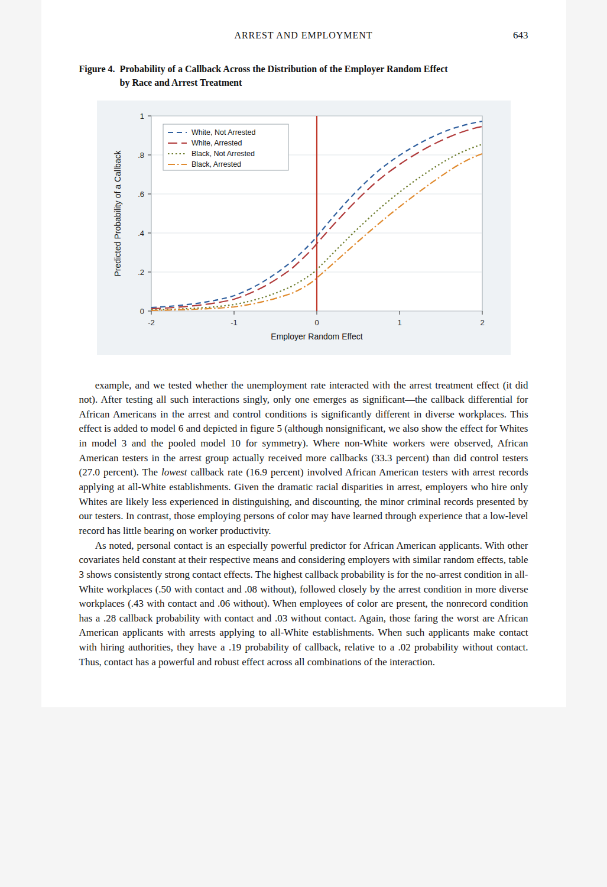Arrest and Employment 643
Figure 4. Probability of a Callback Across the Distribution of the Employer Random Effect by Race and Arrest Treatment
0 .2 .4 .6 .8 1 -2 -1 0 1 2 Employer Random Effect Predicted Probability of a Callback White, Not Arrested White, Arrested Black, Not Arrested Black, Arrested
example, and we tested whether the unemployment rate interacted with the arrest treatment effect (it did not). After testing all such interactions singly, only one emerges as significant—the callback differential for African Americans in the arrest and control conditions is significantly different in diverse workplaces. This effect is added to model 6 and depicted in figure 5 (although nonsignificant, we also show the effect for Whites in model 3 and the pooled model 10 for symmetry). Where non-White workers were observed, African American testers in the arrest group actually received more callbacks (33.3 percent) than did control testers (27.0 percent). The lowest callback rate (16.9 percent) involved African American testers with arrest records applying at all-White establishments. Given the dramatic racial disparities in arrest, employers who hire only Whites are likely less experienced in distinguishing, and discounting, the minor criminal records presented by our testers. In contrast, those employing persons of color may have learned through experience that a low-level record has little bearing on worker productivity.
As noted, personal contact is an especially powerful predictor for African American applicants. With other covariates held constant at their respective means and considering employers with similar random effects, table 3 shows consistently strong contact effects. The highest callback probability is for the no-arrest condition in all-White workplaces (.50 with contact and .08 without), followed closely by the arrest condition in more diverse workplaces (.43 with contact and .06 without). When employees of color are present, the nonrecord condition has a .28 callback probability with contact and .03 without contact. Again, those faring the worst are African American applicants with arrests applying to all-White establishments. When such applicants make contact with hiring authorities, they have a .19 probability of callback, relative to a .02 probability without contact. Thus, contact has a powerful and robust effect across all combinations of the interaction.